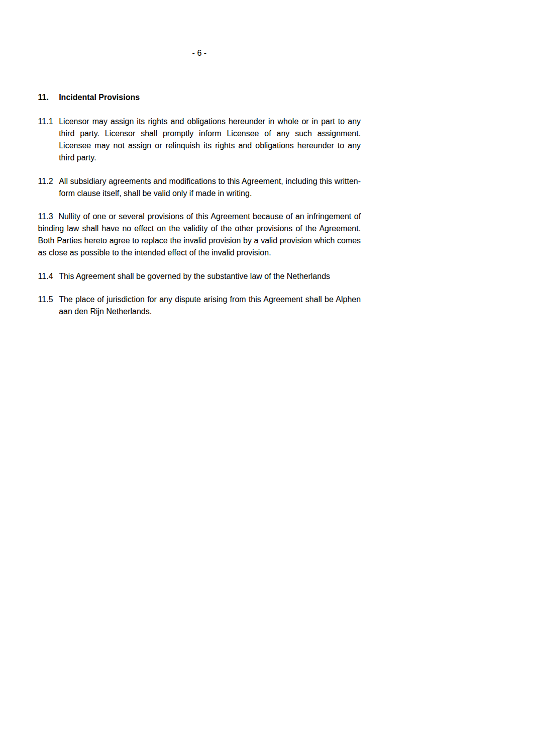- 6 -
11. Incidental Provisions
11.1 Licensor may assign its rights and obligations hereunder in whole or in part to any third party. Licensor shall promptly inform Licensee of any such assignment. Licensee may not assign or relinquish its rights and obligations hereunder to any third party.
11.2 All subsidiary agreements and modifications to this Agreement, including this written-form clause itself, shall be valid only if made in writing.
11.3 Nullity of one or several provisions of this Agreement because of an infringement of binding law shall have no effect on the validity of the other provisions of the Agreement. Both Parties hereto agree to replace the invalid provision by a valid provision which comes as close as possible to the intended effect of the invalid provision.
11.4 This Agreement shall be governed by the substantive law of the Netherlands
11.5 The place of jurisdiction for any dispute arising from this Agreement shall be Alphen aan den Rijn Netherlands.